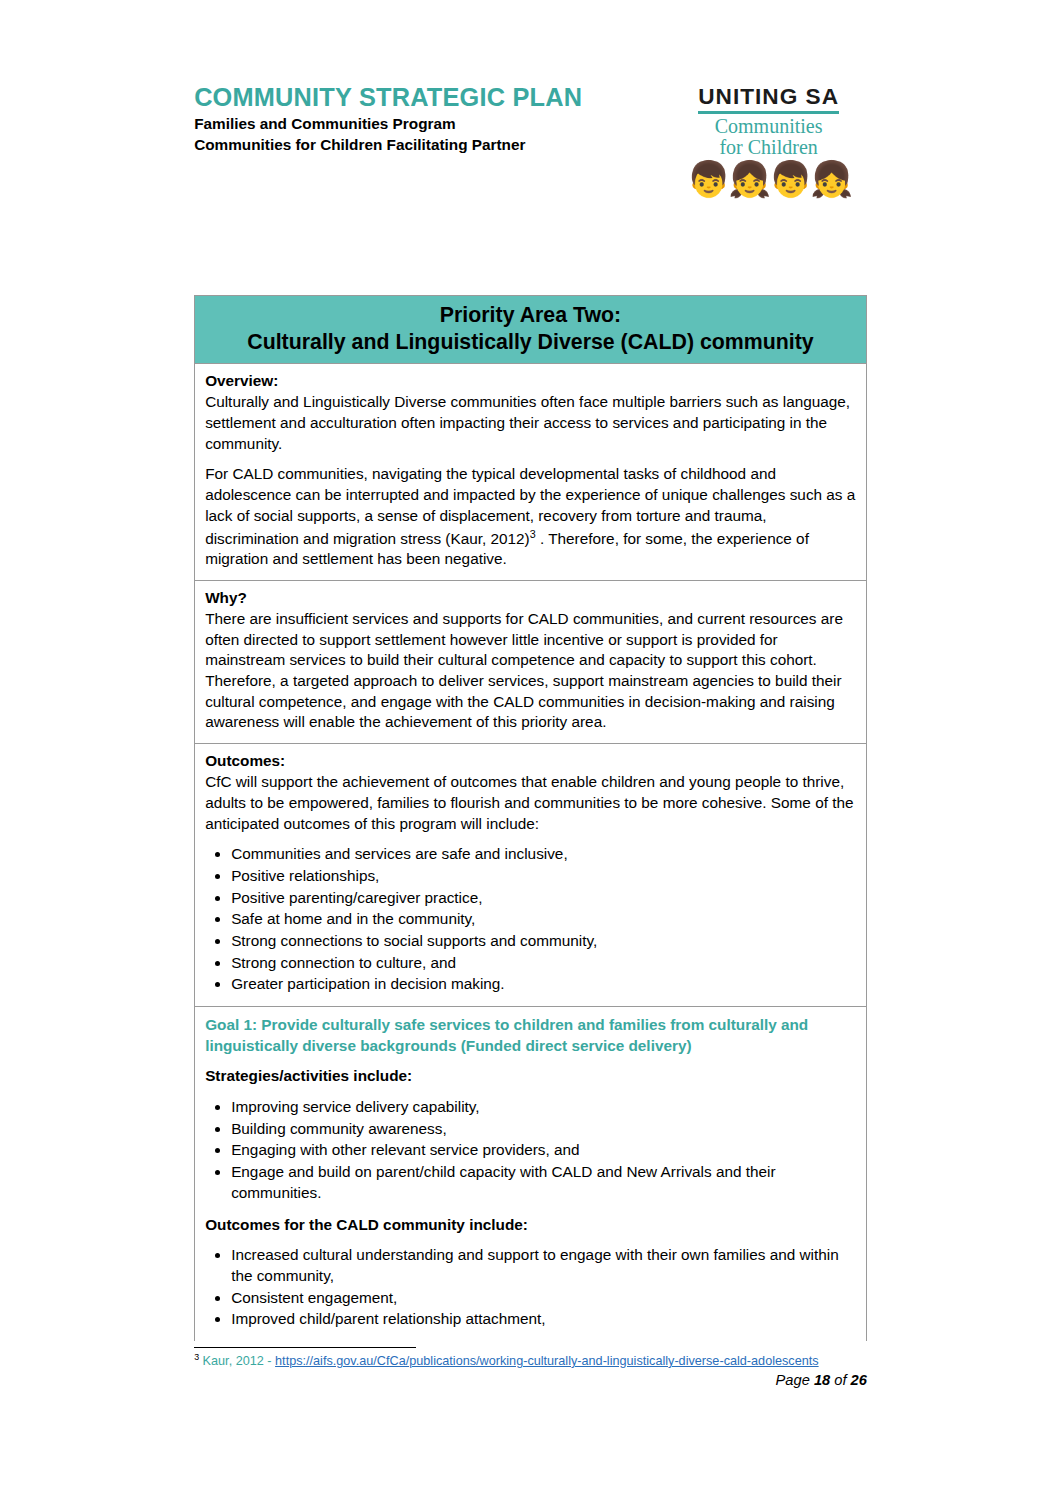COMMUNITY STRATEGIC PLAN
Families and Communities Program
Communities for Children Facilitating Partner
UNITING SA
Communities
for Children
👦👧👦👧
Priority Area Two:
Culturally and Linguistically Diverse (CALD) community
Overview:
Culturally and Linguistically Diverse communities often face multiple barriers such as language, settlement and acculturation often impacting their access to services and participating in the community.
For CALD communities, navigating the typical developmental tasks of childhood and adolescence can be interrupted and impacted by the experience of unique challenges such as a lack of social supports, a sense of displacement, recovery from torture and trauma, discrimination and migration stress (Kaur, 2012)3 . Therefore, for some, the experience of migration and settlement has been negative.
Why?
There are insufficient services and supports for CALD communities, and current resources are often directed to support settlement however little incentive or support is provided for mainstream services to build their cultural competence and capacity to support this cohort. Therefore, a targeted approach to deliver services, support mainstream agencies to build their cultural competence, and engage with the CALD communities in decision-making and raising awareness will enable the achievement of this priority area.
Outcomes:
CfC will support the achievement of outcomes that enable children and young people to thrive, adults to be empowered, families to flourish and communities to be more cohesive. Some of the anticipated outcomes of this program will include:
Communities and services are safe and inclusive,
Positive relationships,
Positive parenting/caregiver practice,
Safe at home and in the community,
Strong connections to social supports and community,
Strong connection to culture, and
Greater participation in decision making.
Goal 1: Provide culturally safe services to children and families from culturally and linguistically diverse backgrounds (Funded direct service delivery)
Strategies/activities include:
Improving service delivery capability,
Building community awareness,
Engaging with other relevant service providers, and
Engage and build on parent/child capacity with CALD and New Arrivals and their communities.
Outcomes for the CALD community include:
Increased cultural understanding and support to engage with their own families and within the community,
Consistent engagement,
Improved child/parent relationship attachment,
3 Kaur, 2012 - https://aifs.gov.au/CfCa/publications/working-culturally-and-linguistically-diverse-cald-adolescents
Page 18 of 26